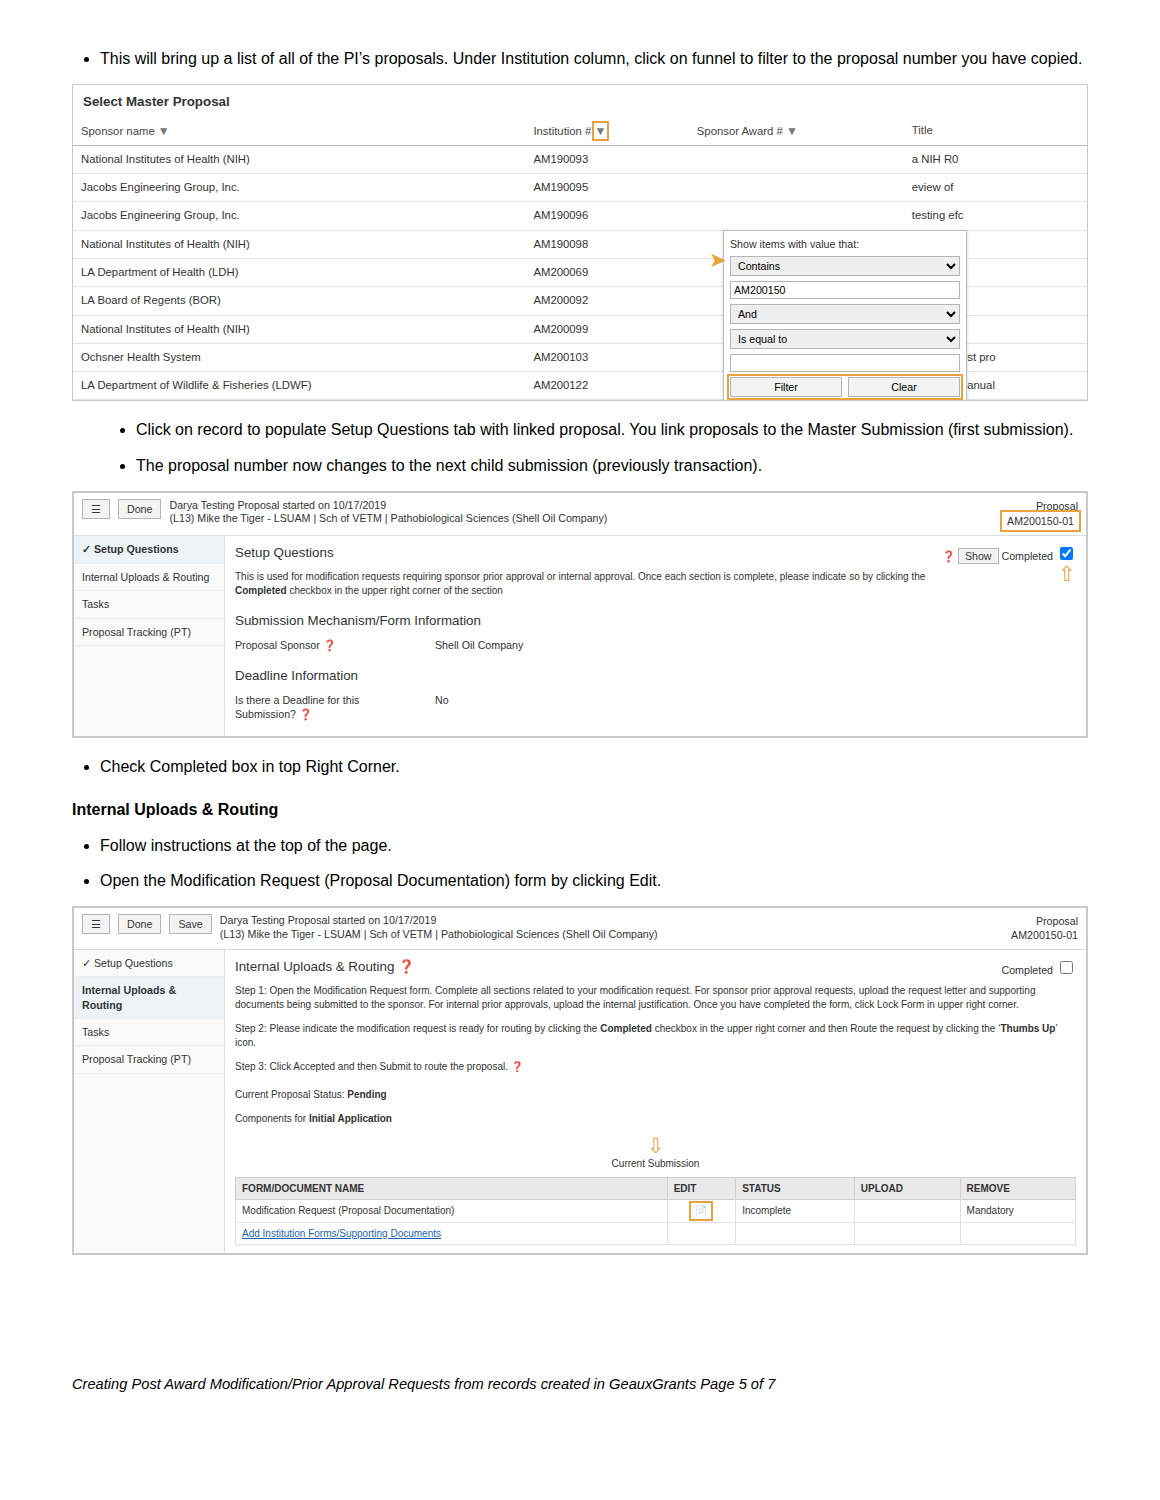This will bring up a list of all of the PI’s proposals. Under Institution column, click on funnel to filter to the proposal number you have copied.
Select Master Proposal
| Sponsor name ▼ | Institution # ▼ | Sponsor Award # ▼ | Title |
| --- | --- | --- | --- |
| National Institutes of Health (NIH) | AM190093 | | a NIH R0 |
| Jacobs Engineering Group, Inc. | AM190095 | | eview of |
| Jacobs Engineering Group, Inc. | AM190096 | | testing efc |
| National Institutes of Health (NIH) | AM190098 | | alized dig |
| LA Department of Health (LDH) | AM200069 | | Manual p |
| LA Board of Regents (BOR) | AM200092 | | Board of |
| National Institutes of Health (NIH) | AM200099 | | NIH Prop |
| Ochsner Health System | AM200103 | | Ochsner test pro |
| LA Department of Wildlife & Fisheries (LDWF) | AM200122 | | Demo of manual |
Show items with value that:
Contains And Is equal to
Filter Clear
➤
Click on record to populate Setup Questions tab with linked proposal. You link proposals to the Master Submission (first submission).
The proposal number now changes to the next child submission (previously transaction).
☰ Done
Darya Testing Proposal started on 10/17/2019
(L13) Mike the Tiger - LSUAM | Sch of VETM | Pathobiological Sciences (Shell Oil Company)
Proposal
AM200150-01
✓ Setup Questions
Internal Uploads & Routing
Tasks
Proposal Tracking (PT)
❓ Show Completed ⇧
Setup Questions
This is used for modification requests requiring sponsor prior approval or internal approval. Once each section is complete, please indicate so by clicking the Completed checkbox in the upper right corner of the section
Submission Mechanism/Form Information
Proposal Sponsor ❓
Shell Oil Company
Deadline Information
Is there a Deadline for this Submission? ❓
No
Check Completed box in top Right Corner.
Internal Uploads & Routing
Follow instructions at the top of the page.
Open the Modification Request (Proposal Documentation) form by clicking Edit.
☰ Done Save
Darya Testing Proposal started on 10/17/2019
(L13) Mike the Tiger - LSUAM | Sch of VETM | Pathobiological Sciences (Shell Oil Company)
Proposal
AM200150-01
✓ Setup Questions
Internal Uploads & Routing
Tasks
Proposal Tracking (PT)
Completed
Internal Uploads & Routing ❓
Step 1: Open the Modification Request form. Complete all sections related to your modification request. For sponsor prior approval requests, upload the request letter and supporting documents being submitted to the sponsor. For internal prior approvals, upload the internal justification. Once you have completed the form, click Lock Form in upper right corner.
Step 2: Please indicate the modification request is ready for routing by clicking the Completed checkbox in the upper right corner and then Route the request by clicking the ‘Thumbs Up’ icon.
Step 3: Click Accepted and then Submit to route the proposal. ❓
Current Proposal Status: Pending
Components for Initial Application
⇩
Current Submission
| FORM/DOCUMENT NAME | EDIT | STATUS | UPLOAD | REMOVE |
| --- | --- | --- | --- | --- |
| Modification Request (Proposal Documentation) | 📄 | Incomplete | | Mandatory |
| Add Institution Forms/Supporting Documents | | | | |
Creating Post Award Modification/Prior Approval Requests from records created in GeauxGrants Page 5 of 7